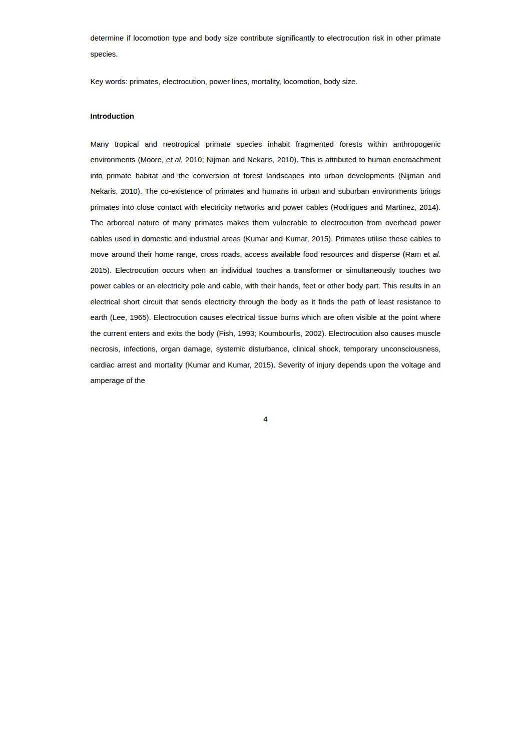determine if locomotion type and body size contribute significantly to electrocution risk in other primate species.
Key words: primates, electrocution, power lines, mortality, locomotion, body size.
Introduction
Many tropical and neotropical primate species inhabit fragmented forests within anthropogenic environments (Moore, et al. 2010; Nijman and Nekaris, 2010). This is attributed to human encroachment into primate habitat and the conversion of forest landscapes into urban developments (Nijman and Nekaris, 2010). The co-existence of primates and humans in urban and suburban environments brings primates into close contact with electricity networks and power cables (Rodrigues and Martinez, 2014). The arboreal nature of many primates makes them vulnerable to electrocution from overhead power cables used in domestic and industrial areas (Kumar and Kumar, 2015). Primates utilise these cables to move around their home range, cross roads, access available food resources and disperse (Ram et al. 2015). Electrocution occurs when an individual touches a transformer or simultaneously touches two power cables or an electricity pole and cable, with their hands, feet or other body part. This results in an electrical short circuit that sends electricity through the body as it finds the path of least resistance to earth (Lee, 1965). Electrocution causes electrical tissue burns which are often visible at the point where the current enters and exits the body (Fish, 1993; Koumbourlis, 2002). Electrocution also causes muscle necrosis, infections, organ damage, systemic disturbance, clinical shock, temporary unconsciousness, cardiac arrest and mortality (Kumar and Kumar, 2015). Severity of injury depends upon the voltage and amperage of the
4